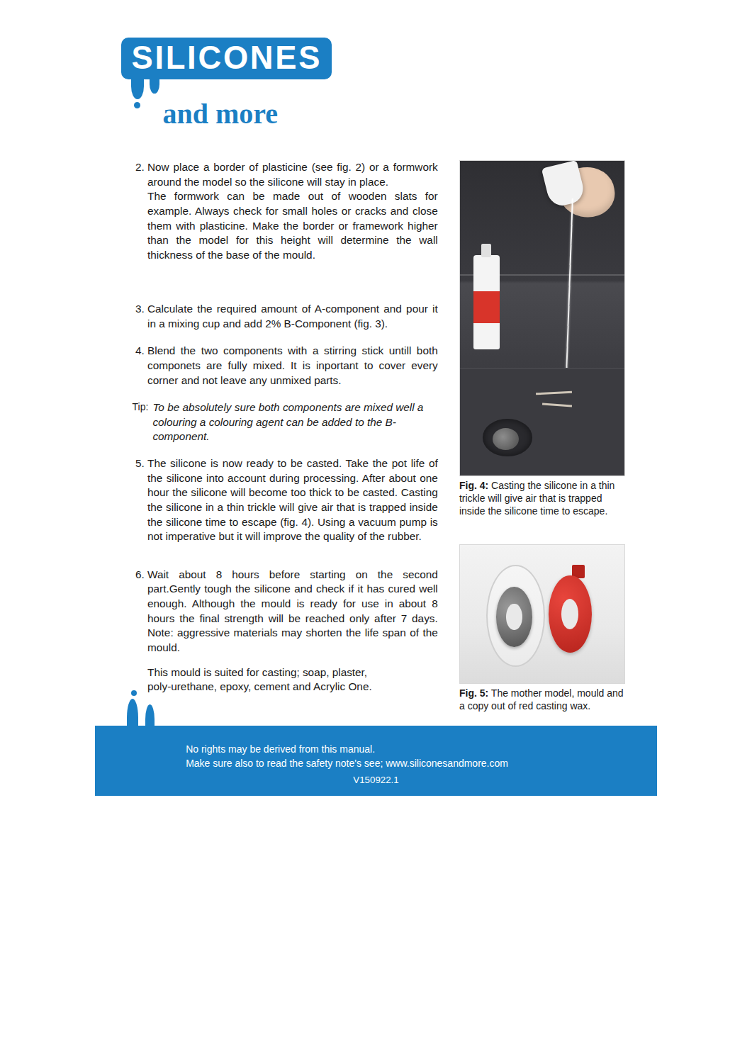SILICONES
and more
Now place a border of plasticine (see fig. 2) or a formwork around the model so the silicone will stay in place.
The formwork can be made out of wooden slats for example. Always check for small holes or cracks and close them with plasticine. Make the border or framework higher than the model for this height will determine the wall thickness of the base of the mould.
Calculate the required amount of A-component and pour it in a mixing cup and add 2% B-Component (fig. 3).
Blend the two components with a stirring stick untill both componets are fully mixed. It is inportant to cover every corner and not leave any unmixed parts.
Tip:
To be absolutely sure both components are mixed well a colouring a colouring agent can be added to the B-component.
The silicone is now ready to be casted. Take the pot life of the silicone into account during processing. After about one hour the silicone will become too thick to be casted. Casting the silicone in a thin trickle will give air that is trapped inside the silicone time to escape (fig. 4). Using a vacuum pump is not imperative but it will improve the quality of the rubber.
Wait about 8 hours before starting on the second part.Gently tough the silicone and check if it has cured well enough. Although the mould is ready for use in about 8 hours the final strength will be reached only after 7 days. Note: aggressive materials may shorten the life span of the mould.
This mould is suited for casting; soap, plaster,
poly-urethane, epoxy, cement and Acrylic One.
Fig. 4: Casting the silicone in a thin trickle will give air that is trapped inside the silicone time to escape.
Fig. 5: The mother model, mould and a copy out of red casting wax.
No rights may be derived from this manual.
Make sure also to read the safety note's see; www.siliconesandmore.com
V150922.1